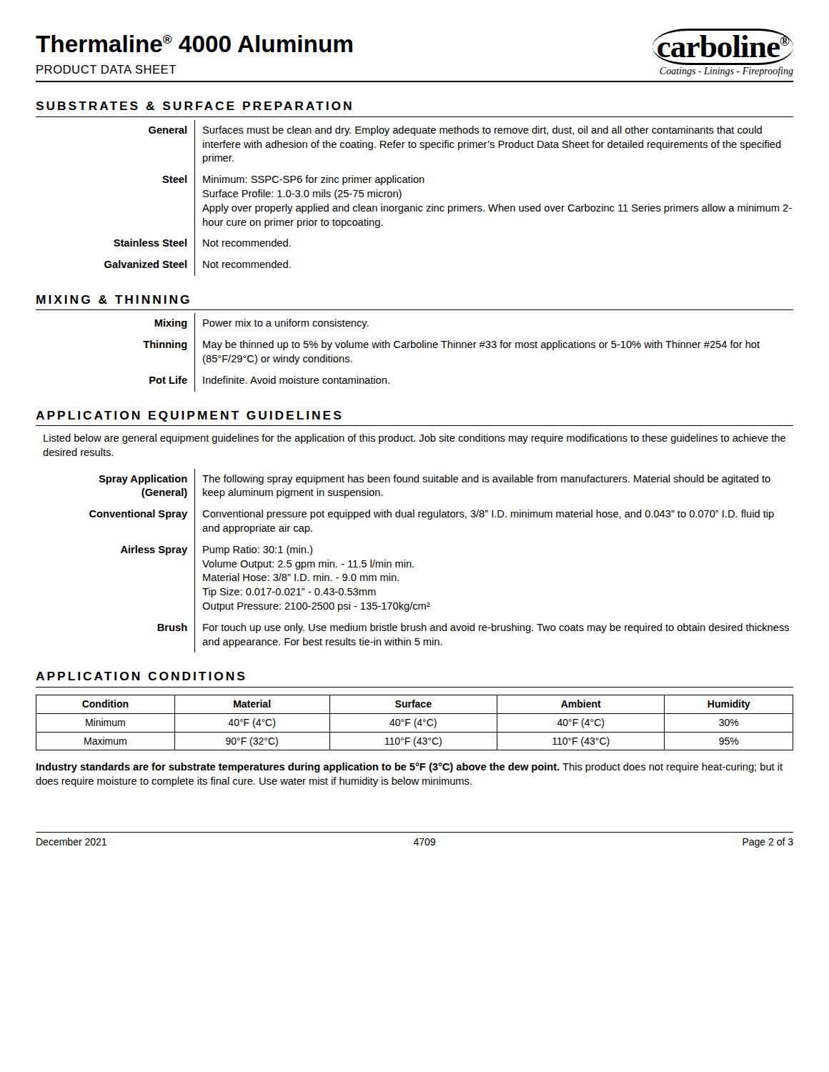Thermaline® 4000 Aluminum
PRODUCT DATA SHEET
carboline®
Coatings - Linings - Fireproofing
SUBSTRATES & SURFACE PREPARATION
| General | Surfaces must be clean and dry. Employ adequate methods to remove dirt, dust, oil and all other contaminants that could interfere with adhesion of the coating. Refer to specific primer’s Product Data Sheet for detailed requirements of the specified primer. |
| Steel | Minimum: SSPC-SP6 for zinc primer application Surface Profile: 1.0-3.0 mils (25-75 micron) Apply over properly applied and clean inorganic zinc primers. When used over Carbozinc 11 Series primers allow a minimum 2-hour cure on primer prior to topcoating. |
| Stainless Steel | Not recommended. |
| Galvanized Steel | Not recommended. |
MIXING & THINNING
| Mixing | Power mix to a uniform consistency. |
| Thinning | May be thinned up to 5% by volume with Carboline Thinner #33 for most applications or 5-10% with Thinner #254 for hot (85°F/29°C) or windy conditions. |
| Pot Life | Indefinite. Avoid moisture contamination. |
APPLICATION EQUIPMENT GUIDELINES
Listed below are general equipment guidelines for the application of this product. Job site conditions may require modifications to these guidelines to achieve the desired results.
| Spray Application (General) | The following spray equipment has been found suitable and is available from manufacturers. Material should be agitated to keep aluminum pigment in suspension. |
| Conventional Spray | Conventional pressure pot equipped with dual regulators, 3/8” I.D. minimum material hose, and 0.043” to 0.070” I.D. fluid tip and appropriate air cap. |
| Airless Spray | Pump Ratio: 30:1 (min.) Volume Output: 2.5 gpm min. - 11.5 l/min min. Material Hose: 3/8” I.D. min. - 9.0 mm min. Tip Size: 0.017-0.021” - 0.43-0.53mm Output Pressure: 2100-2500 psi - 135-170kg/cm² |
| Brush | For touch up use only. Use medium bristle brush and avoid re-brushing. Two coats may be required to obtain desired thickness and appearance. For best results tie-in within 5 min. |
APPLICATION CONDITIONS
| Condition | Material | Surface | Ambient | Humidity |
| --- | --- | --- | --- | --- |
| Minimum | 40°F (4°C) | 40°F (4°C) | 40°F (4°C) | 30% |
| Maximum | 90°F (32°C) | 110°F (43°C) | 110°F (43°C) | 95% |
Industry standards are for substrate temperatures during application to be 5°F (3°C) above the dew point. This product does not require heat-curing; but it does require moisture to complete its final cure. Use water mist if humidity is below minimums.
December 2021 4709 Page 2 of 3